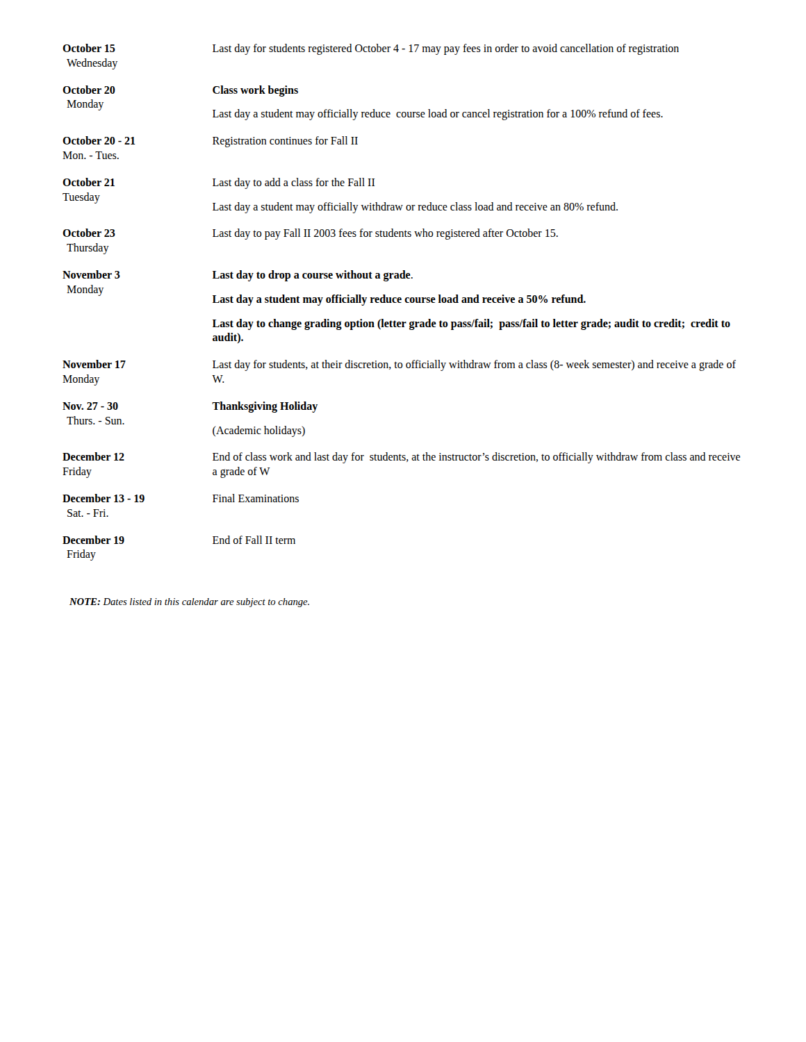| October 15 Wednesday | Last day for students registered October 4 - 17 may pay fees in order to avoid cancellation of registration |
| October 20 Monday | Class work begins Last day a student may officially reduce course load or cancel registration for a 100% refund of fees. |
| October 20 - 21 Mon. - Tues. | Registration continues for Fall II |
| October 21 Tuesday | Last day to add a class for the Fall II Last day a student may officially withdraw or reduce class load and receive an 80% refund. |
| October 23 Thursday | Last day to pay Fall II 2003 fees for students who registered after October 15. |
| November 3 Monday | Last day to drop a course without a grade . Last day a student may officially reduce course load and receive a 50% refund. Last day to change grading option (letter grade to pass/fail; pass/fail to letter grade; audit to credit; credit to audit). |
| November 17 Monday | Last day for students, at their discretion, to officially withdraw from a class (8- week semester) and receive a grade of W. |
| Nov. 27 - 30 Thurs. - Sun. | Thanksgiving Holiday (Academic holidays) |
| December 12 Friday | End of class work and last day for students, at the instructor’s discretion, to officially withdraw from class and receive a grade of W |
| December 13 - 19 Sat. - Fri. | Final Examinations |
| December 19 Friday | End of Fall II term |
NOTE: Dates listed in this calendar are subject to change.